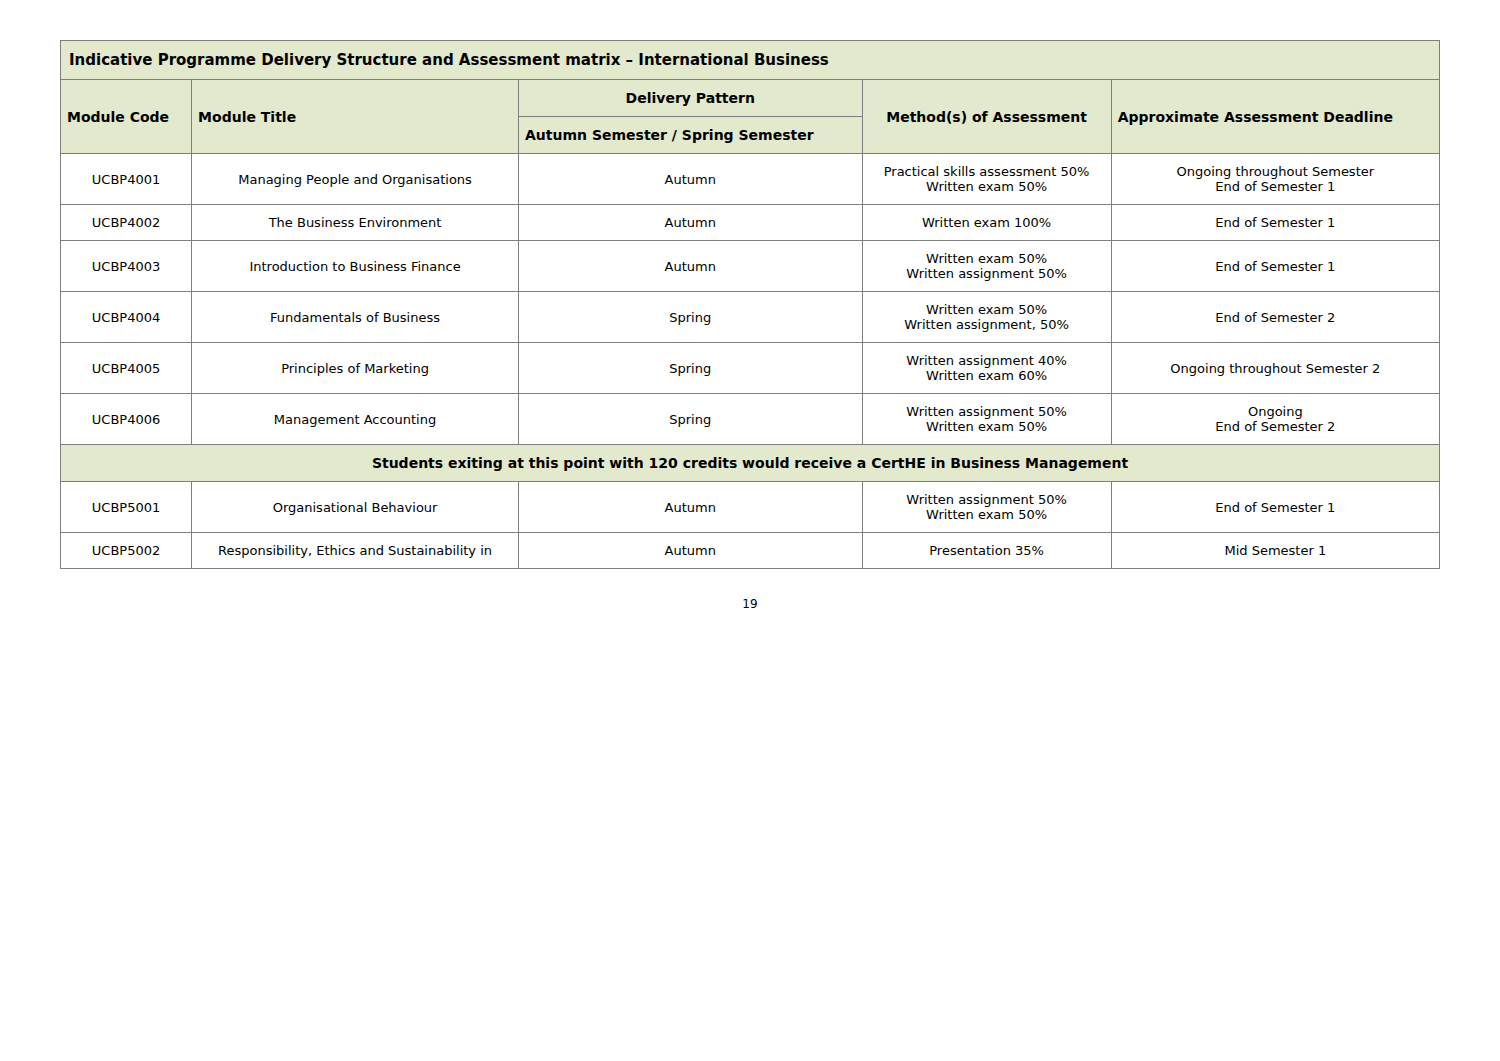Indicative Programme Delivery Structure and Assessment matrix – International Business
| Module Code | Module Title | Delivery Pattern | Method(s) of Assessment | Approximate Assessment Deadline |
| --- | --- | --- | --- | --- |
| Autumn Semester / Spring Semester |
| UCBP4001 | Managing People and Organisations | Autumn | Practical skills assessment 50% Written exam 50% | Ongoing throughout Semester End of Semester 1 |
| UCBP4002 | The Business Environment | Autumn | Written exam 100% | End of Semester 1 |
| UCBP4003 | Introduction to Business Finance | Autumn | Written exam 50% Written assignment 50% | End of Semester 1 |
| UCBP4004 | Fundamentals of Business | Spring | Written exam 50% Written assignment, 50% | End of Semester 2 |
| UCBP4005 | Principles of Marketing | Spring | Written assignment 40% Written exam 60% | Ongoing throughout Semester 2 |
| UCBP4006 | Management Accounting | Spring | Written assignment 50% Written exam 50% | Ongoing End of Semester 2 |
| Students exiting at this point with 120 credits would receive a CertHE in Business Management |
| UCBP5001 | Organisational Behaviour | Autumn | Written assignment 50% Written exam 50% | End of Semester 1 |
| UCBP5002 | Responsibility, Ethics and Sustainability in | Autumn | Presentation 35% | Mid Semester 1 |
19